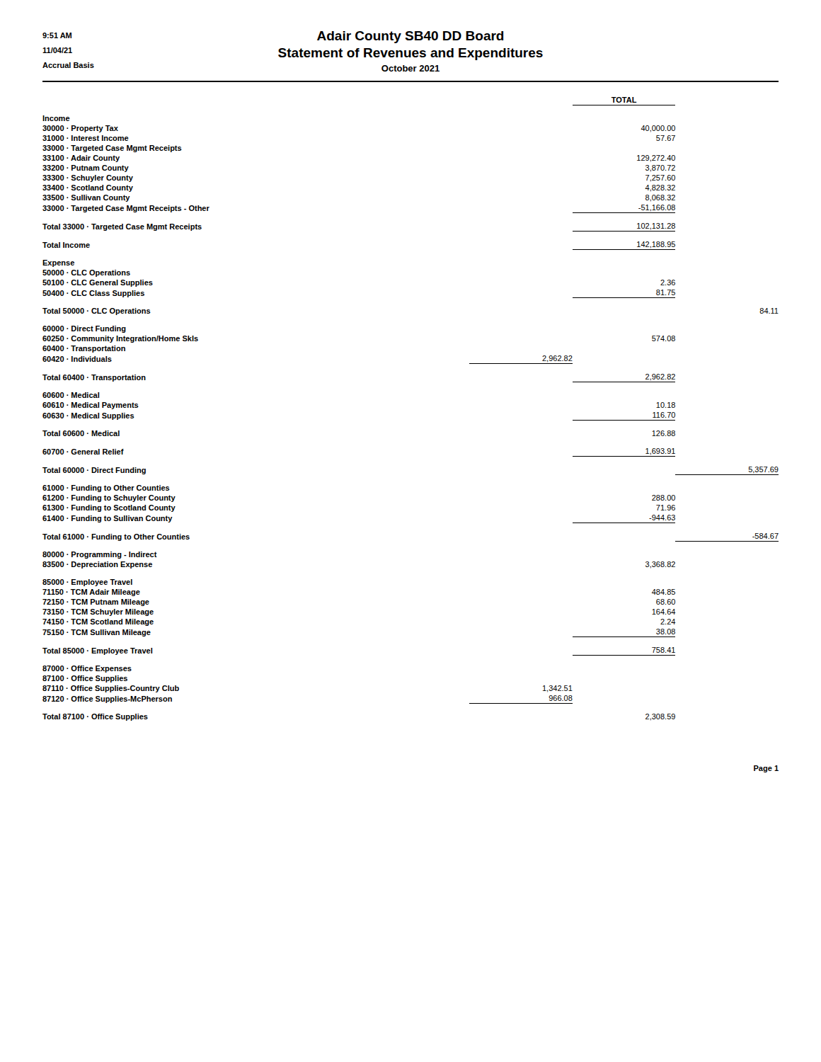9:51 AM
11/04/21
Accrual Basis
Adair County SB40 DD Board
Statement of Revenues and Expenditures
October 2021
| | | TOTAL | |
| Income | | | |
| 30000 · Property Tax | | 40,000.00 | |
| 31000 · Interest Income | | 57.67 | |
| 33000 · Targeted Case Mgmt Receipts | | | |
| 33100 · Adair County | | 129,272.40 | |
| 33200 · Putnam County | | 3,870.72 | |
| 33300 · Schuyler County | | 7,257.60 | |
| 33400 · Scotland County | | 4,828.32 | |
| 33500 · Sullivan County | | 8,068.32 | |
| 33000 · Targeted Case Mgmt Receipts - Other | | -51,166.08 | |
| Total 33000 · Targeted Case Mgmt Receipts | | 102,131.28 | |
| Total Income | | 142,188.95 | |
| Expense | | | |
| 50000 · CLC Operations | | | |
| 50100 · CLC General Supplies | | 2.36 | |
| 50400 · CLC Class Supplies | | 81.75 | |
| Total 50000 · CLC Operations | | | 84.11 |
| 60000 · Direct Funding | | | |
| 60250 · Community Integration/Home Skls | | 574.08 | |
| 60400 · Transportation | | | |
| 60420 · Individuals | 2,962.82 | | |
| Total 60400 · Transportation | | 2,962.82 | |
| 60600 · Medical | | | |
| 60610 · Medical Payments | | 10.18 | |
| 60630 · Medical Supplies | | 116.70 | |
| Total 60600 · Medical | | 126.88 | |
| 60700 · General Relief | | 1,693.91 | |
| Total 60000 · Direct Funding | | | 5,357.69 |
| 61000 · Funding to Other Counties | | | |
| 61200 · Funding to Schuyler County | | 288.00 | |
| 61300 · Funding to Scotland County | | 71.96 | |
| 61400 · Funding to Sullivan County | | -944.63 | |
| Total 61000 · Funding to Other Counties | | | -584.67 |
| 80000 · Programming - Indirect | | | |
| 83500 · Depreciation Expense | | 3,368.82 | |
| 85000 · Employee Travel | | | |
| 71150 · TCM Adair Mileage | | 484.85 | |
| 72150 · TCM Putnam Mileage | | 68.60 | |
| 73150 · TCM Schuyler Mileage | | 164.64 | |
| 74150 · TCM Scotland Mileage | | 2.24 | |
| 75150 · TCM Sullivan Mileage | | 38.08 | |
| Total 85000 · Employee Travel | | 758.41 | |
| 87000 · Office Expenses | | | |
| 87100 · Office Supplies | | | |
| 87110 · Office Supplies-Country Club | 1,342.51 | | |
| 87120 · Office Supplies-McPherson | 966.08 | | |
| Total 87100 · Office Supplies | | 2,308.59 | |
Page 1